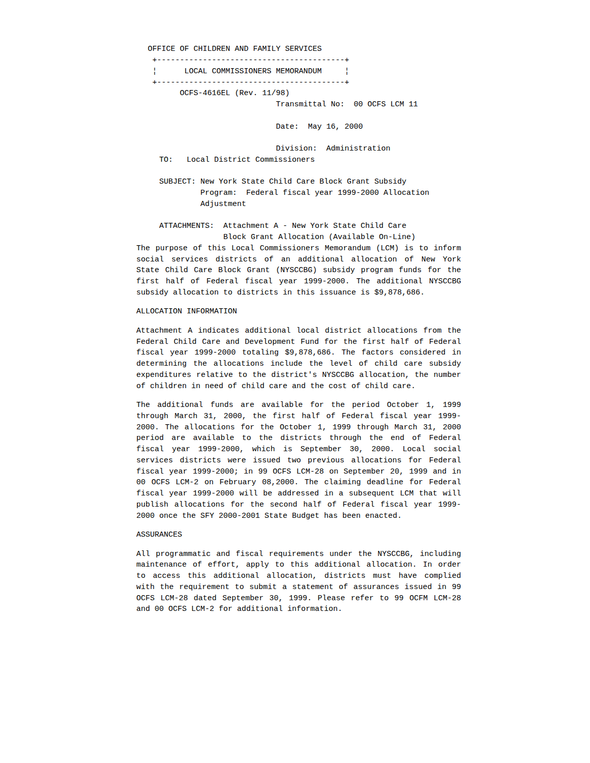OFFICE OF CHILDREN AND FAMILY SERVICES
 +-----------------------------------------+
 ¦      LOCAL COMMISSIONERS MEMORANDUM     ¦
 +-----------------------------------------+
       OCFS-4616EL (Rev. 11/98)
                            Transmittal No:  00 OCFS LCM 11

                            Date:  May 16, 2000

                            Division:  Administration
TO:   Local District Commissioners

SUBJECT: New York State Child Care Block Grant Subsidy
         Program:  Federal fiscal year 1999-2000 Allocation
         Adjustment

ATTACHMENTS:  Attachment A - New York State Child Care
              Block Grant Allocation (Available On-Line)
The purpose of this Local Commissioners Memorandum (LCM) is to inform social services districts of an additional allocation of New York State Child Care Block Grant (NYSCCBG) subsidy program funds for the first half of Federal fiscal year 1999-2000. The additional NYSCCBG subsidy allocation to districts in this issuance is $9,878,686.
ALLOCATION INFORMATION
Attachment A indicates additional local district allocations from the Federal Child Care and Development Fund for the first half of Federal fiscal year 1999-2000 totaling $9,878,686. The factors considered in determining the allocations include the level of child care subsidy expenditures relative to the district's NYSCCBG allocation, the number of children in need of child care and the cost of child care.
The additional funds are available for the period October 1, 1999 through March 31, 2000, the first half of Federal fiscal year 1999-2000. The allocations for the October 1, 1999 through March 31, 2000 period are available to the districts through the end of Federal fiscal year 1999-2000, which is September 30, 2000. Local social services districts were issued two previous allocations for Federal fiscal year 1999-2000; in 99 OCFS LCM-28 on September 20, 1999 and in 00 OCFS LCM-2 on February 08,2000. The claiming deadline for Federal fiscal year 1999-2000 will be addressed in a subsequent LCM that will publish allocations for the second half of Federal fiscal year 1999-2000 once the SFY 2000-2001 State Budget has been enacted.
ASSURANCES
All programmatic and fiscal requirements under the NYSCCBG, including maintenance of effort, apply to this additional allocation. In order to access this additional allocation, districts must have complied with the requirement to submit a statement of assurances issued in 99 OCFS LCM-28 dated September 30, 1999. Please refer to 99 OCFM LCM-28 and 00 OCFS LCM-2 for additional information.